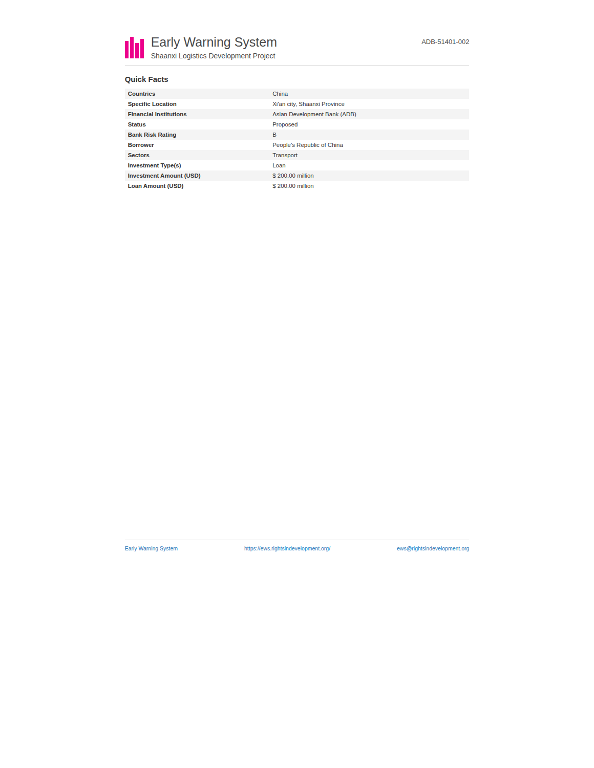Early Warning System
Shaanxi Logistics Development Project
ADB-51401-002
Quick Facts
| Countries | China |
| Specific Location | Xi'an city, Shaanxi Province |
| Financial Institutions | Asian Development Bank (ADB) |
| Status | Proposed |
| Bank Risk Rating | B |
| Borrower | People's Republic of China |
| Sectors | Transport |
| Investment Type(s) | Loan |
| Investment Amount (USD) | $ 200.00 million |
| Loan Amount (USD) | $ 200.00 million |
Early Warning System
https://ews.rightsindevelopment.org/
ews@rightsindevelopment.org